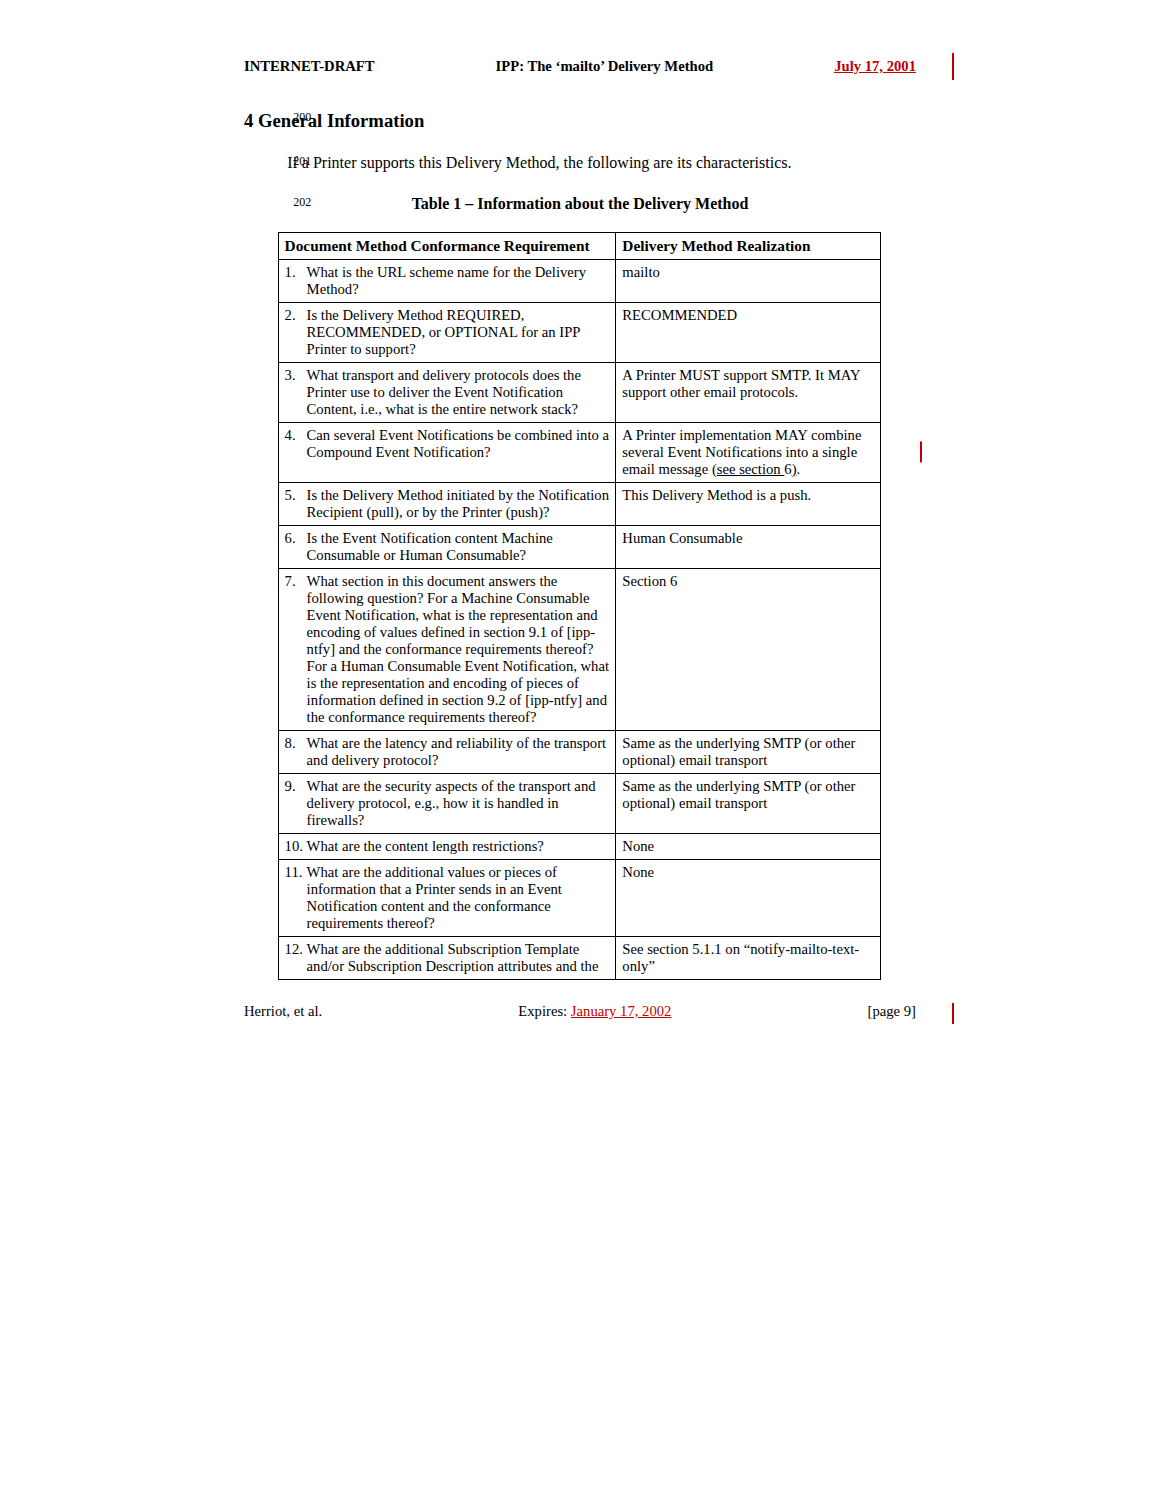INTERNET-DRAFT
IPP: The ‘mailto’ Delivery Method
July 17, 2001
200
4 General Information
201
If a Printer supports this Delivery Method, the following are its characteristics.
202
Table 1 – Information about the Delivery Method
| Document Method Conformance Requirement | Delivery Method Realization |
| --- | --- |
| 1. What is the URL scheme name for the Delivery Method? | mailto |
| 2. Is the Delivery Method REQUIRED, RECOMMENDED, or OPTIONAL for an IPP Printer to support? | RECOMMENDED |
| 3. What transport and delivery protocols does the Printer use to deliver the Event Notification Content, i.e., what is the entire network stack? | A Printer MUST support SMTP. It MAY support other email protocols. |
| 4. Can several Event Notifications be combined into a Compound Event Notification? | A Printer implementation MAY combine several Event Notifications into a single email message (see section 6 ) . |
| 5. Is the Delivery Method initiated by the Notification Recipient (pull), or by the Printer (push)? | This Delivery Method is a push. |
| 6. Is the Event Notification content Machine Consumable or Human Consumable? | Human Consumable |
| 7. What section in this document answers the following question? For a Machine Consumable Event Notification, what is the representation and encoding of values defined in section 9.1 of [ipp-ntfy] and the conformance requirements thereof? For a Human Consumable Event Notification, what is the representation and encoding of pieces of information defined in section 9.2 of [ipp-ntfy] and the conformance requirements thereof? | Section 6 |
| 8. What are the latency and reliability of the transport and delivery protocol? | Same as the underlying SMTP (or other optional) email transport |
| 9. What are the security aspects of the transport and delivery protocol, e.g., how it is handled in firewalls? | Same as the underlying SMTP (or other optional) email transport |
| 10. What are the content length restrictions? | None |
| 11. What are the additional values or pieces of information that a Printer sends in an Event Notification content and the conformance requirements thereof? | None |
| 12. What are the additional Subscription Template and/or Subscription Description attributes and the | See section 5.1.1 on “notify-mailto-text-only” |
Herriot, et al.
Expires: January 17, 2002
[page 9]